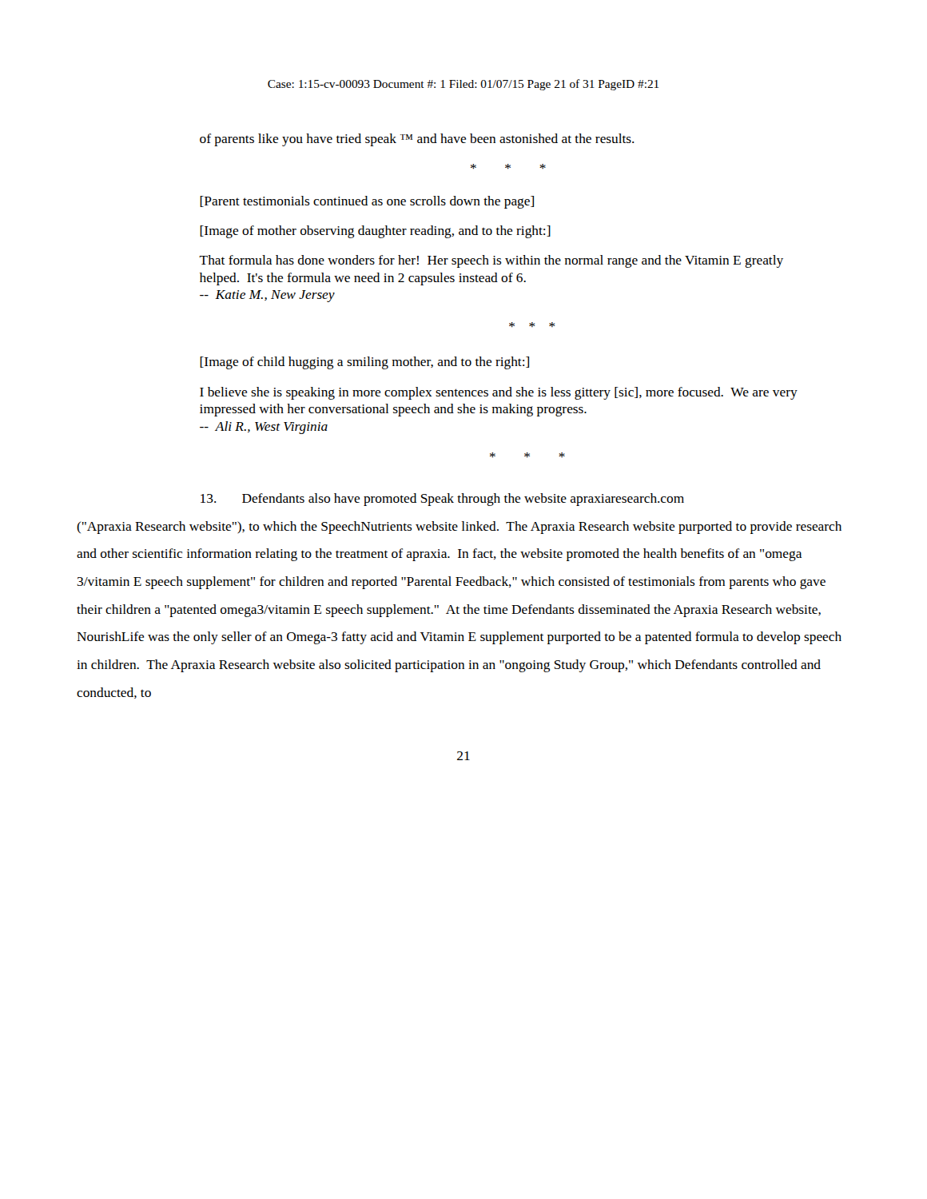Case: 1:15-cv-00093 Document #: 1 Filed: 01/07/15 Page 21 of 31 PageID #:21
of parents like you have tried speak ™ and have been astonished at the results.
* * *
[Parent testimonials continued as one scrolls down the page]
[Image of mother observing daughter reading, and to the right:]
That formula has done wonders for her! Her speech is within the normal range and the Vitamin E greatly helped. It's the formula we need in 2 capsules instead of 6.
-- Katie M., New Jersey
* * *
[Image of child hugging a smiling mother, and to the right:]
I believe she is speaking in more complex sentences and she is less gittery [sic], more focused. We are very impressed with her conversational speech and she is making progress.
-- Ali R., West Virginia
* * *
13. Defendants also have promoted Speak through the website apraxiaresearch.com
("Apraxia Research website"), to which the SpeechNutrients website linked. The Apraxia Research website purported to provide research and other scientific information relating to the treatment of apraxia. In fact, the website promoted the health benefits of an "omega 3/vitamin E speech supplement" for children and reported "Parental Feedback," which consisted of testimonials from parents who gave their children a "patented omega3/vitamin E speech supplement." At the time Defendants disseminated the Apraxia Research website, NourishLife was the only seller of an Omega-3 fatty acid and Vitamin E supplement purported to be a patented formula to develop speech in children. The Apraxia Research website also solicited participation in an "ongoing Study Group," which Defendants controlled and conducted, to
21